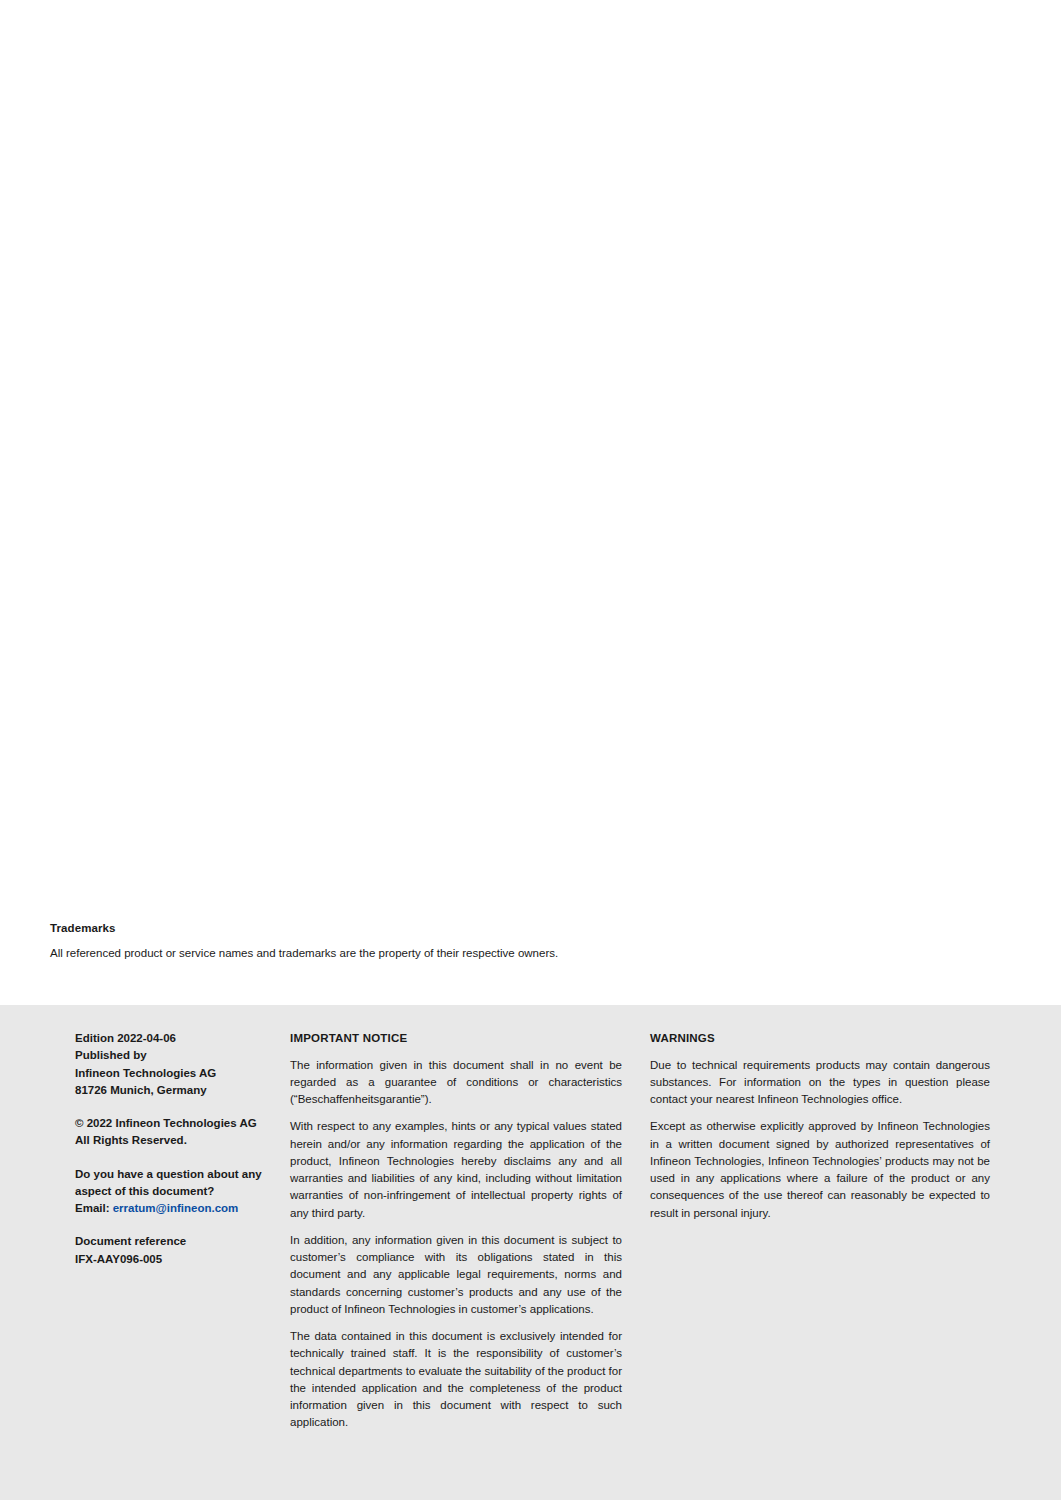Trademarks
All referenced product or service names and trademarks are the property of their respective owners.
Edition 2022-04-06
Published by
Infineon Technologies AG
81726 Munich, Germany
© 2022 Infineon Technologies AG
All Rights Reserved.
Do you have a question about any aspect of this document?
Email: erratum@infineon.com
Document reference
IFX-AAY096-005
IMPORTANT NOTICE
The information given in this document shall in no event be regarded as a guarantee of conditions or characteristics (“Beschaffenheitsgarantie”).
With respect to any examples, hints or any typical values stated herein and/or any information regarding the application of the product, Infineon Technologies hereby disclaims any and all warranties and liabilities of any kind, including without limitation warranties of non-infringement of intellectual property rights of any third party.
In addition, any information given in this document is subject to customer’s compliance with its obligations stated in this document and any applicable legal requirements, norms and standards concerning customer’s products and any use of the product of Infineon Technologies in customer’s applications.
The data contained in this document is exclusively intended for technically trained staff. It is the responsibility of customer’s technical departments to evaluate the suitability of the product for the intended application and the completeness of the product information given in this document with respect to such application.
WARNINGS
Due to technical requirements products may contain dangerous substances. For information on the types in question please contact your nearest Infineon Technologies office.
Except as otherwise explicitly approved by Infineon Technologies in a written document signed by authorized representatives of Infineon Technologies, Infineon Technologies’ products may not be used in any applications where a failure of the product or any consequences of the use thereof can reasonably be expected to result in personal injury.